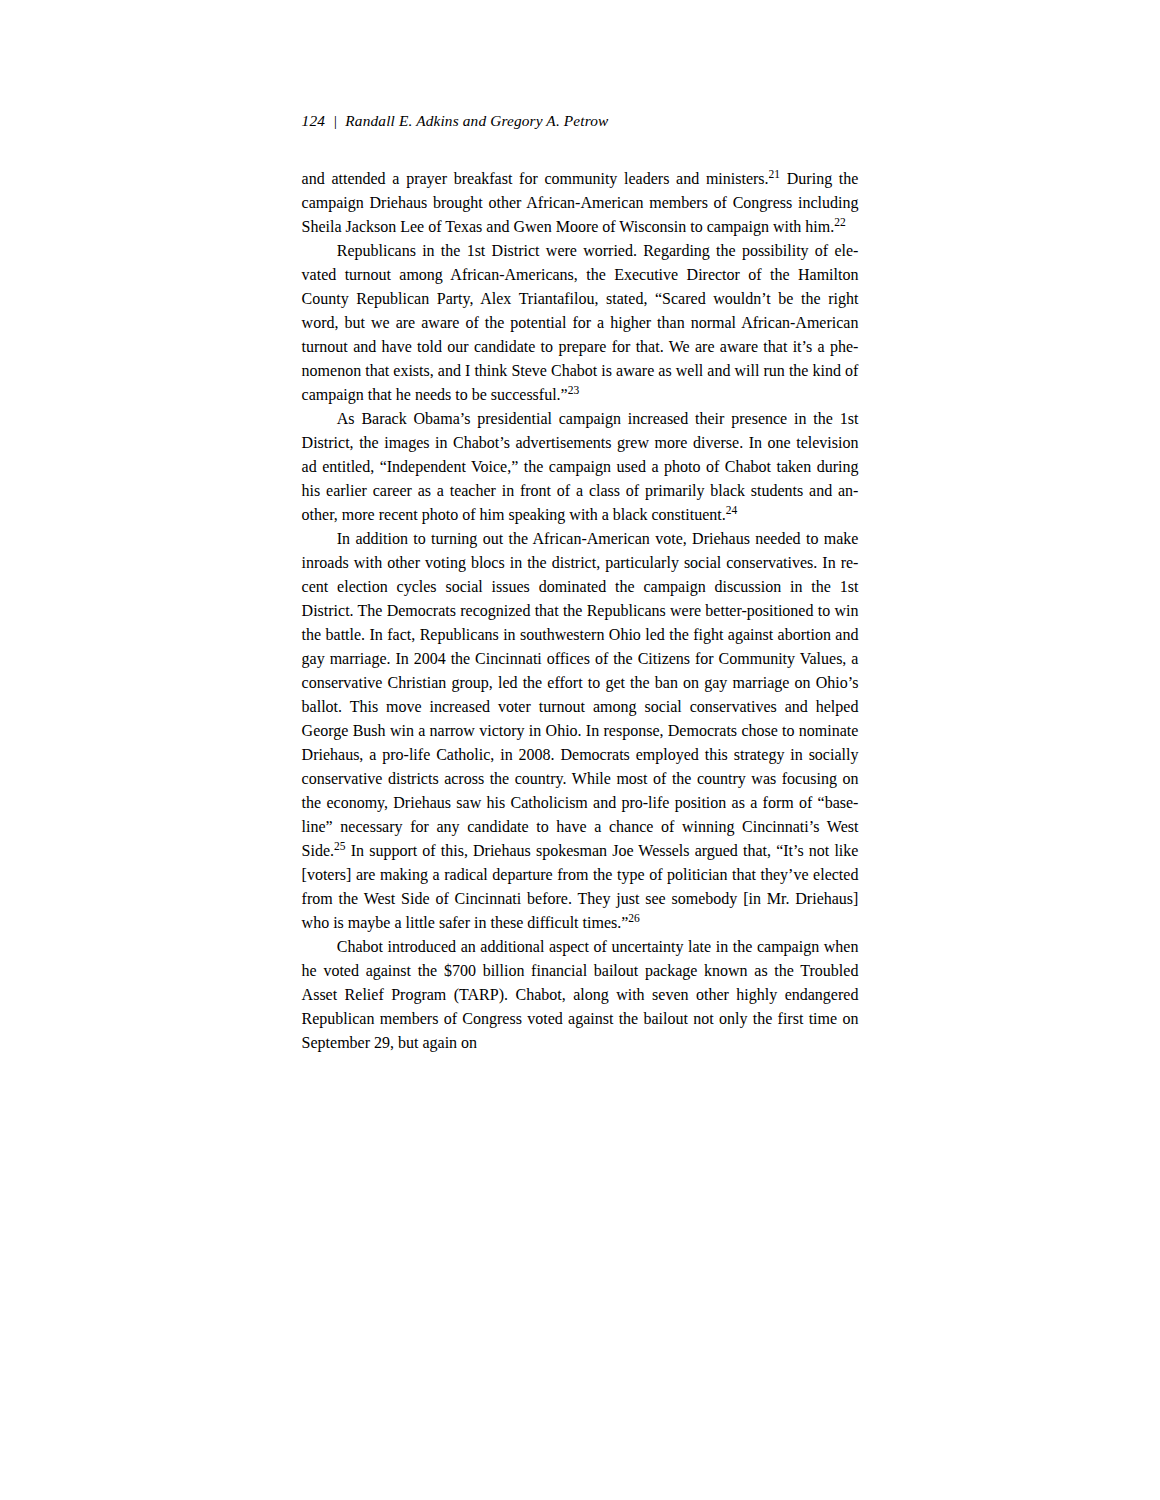124 | Randall E. Adkins and Gregory A. Petrow
and attended a prayer breakfast for community leaders and ministers.21 During the campaign Driehaus brought other African-American members of Congress including Sheila Jackson Lee of Texas and Gwen Moore of Wisconsin to campaign with him.22
Republicans in the 1st District were worried. Regarding the possibility of elevated turnout among African-Americans, the Executive Director of the Hamilton County Republican Party, Alex Triantafilou, stated, “Scared wouldn’t be the right word, but we are aware of the potential for a higher than normal African-American turnout and have told our candidate to prepare for that. We are aware that it’s a phenomenon that exists, and I think Steve Chabot is aware as well and will run the kind of campaign that he needs to be successful.”23
As Barack Obama’s presidential campaign increased their presence in the 1st District, the images in Chabot’s advertisements grew more diverse. In one television ad entitled, “Independent Voice,” the campaign used a photo of Chabot taken during his earlier career as a teacher in front of a class of primarily black students and another, more recent photo of him speaking with a black constituent.24
In addition to turning out the African-American vote, Driehaus needed to make inroads with other voting blocs in the district, particularly social conservatives. In recent election cycles social issues dominated the campaign discussion in the 1st District. The Democrats recognized that the Republicans were better-positioned to win the battle. In fact, Republicans in southwestern Ohio led the fight against abortion and gay marriage. In 2004 the Cincinnati offices of the Citizens for Community Values, a conservative Christian group, led the effort to get the ban on gay marriage on Ohio’s ballot. This move increased voter turnout among social conservatives and helped George Bush win a narrow victory in Ohio. In response, Democrats chose to nominate Driehaus, a pro-life Catholic, in 2008. Democrats employed this strategy in socially conservative districts across the country. While most of the country was focusing on the economy, Driehaus saw his Catholicism and pro-life position as a form of “baseline” necessary for any candidate to have a chance of winning Cincinnati’s West Side.25 In support of this, Driehaus spokesman Joe Wessels argued that, “It’s not like [voters] are making a radical departure from the type of politician that they’ve elected from the West Side of Cincinnati before. They just see somebody [in Mr. Driehaus] who is maybe a little safer in these difficult times.”26
Chabot introduced an additional aspect of uncertainty late in the campaign when he voted against the $700 billion financial bailout package known as the Troubled Asset Relief Program (TARP). Chabot, along with seven other highly endangered Republican members of Congress voted against the bailout not only the first time on September 29, but again on